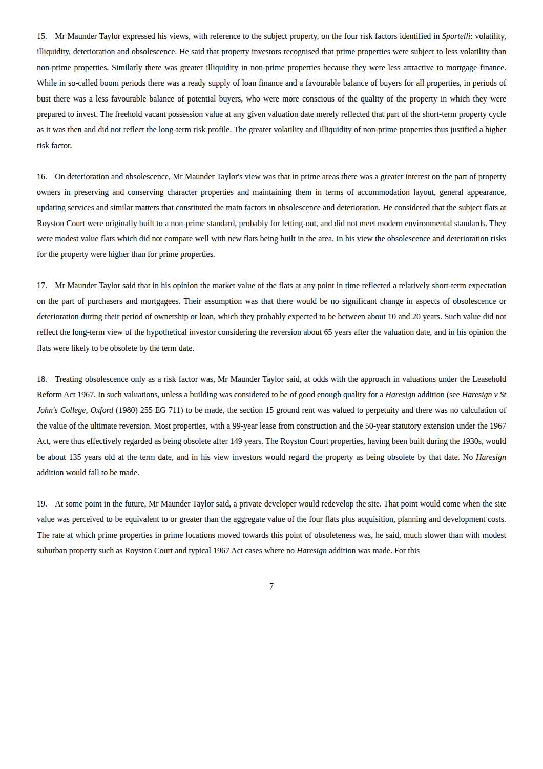15. Mr Maunder Taylor expressed his views, with reference to the subject property, on the four risk factors identified in Sportelli: volatility, illiquidity, deterioration and obsolescence. He said that property investors recognised that prime properties were subject to less volatility than non-prime properties. Similarly there was greater illiquidity in non-prime properties because they were less attractive to mortgage finance. While in so-called boom periods there was a ready supply of loan finance and a favourable balance of buyers for all properties, in periods of bust there was a less favourable balance of potential buyers, who were more conscious of the quality of the property in which they were prepared to invest. The freehold vacant possession value at any given valuation date merely reflected that part of the short-term property cycle as it was then and did not reflect the long-term risk profile. The greater volatility and illiquidity of non-prime properties thus justified a higher risk factor.
16. On deterioration and obsolescence, Mr Maunder Taylor's view was that in prime areas there was a greater interest on the part of property owners in preserving and conserving character properties and maintaining them in terms of accommodation layout, general appearance, updating services and similar matters that constituted the main factors in obsolescence and deterioration. He considered that the subject flats at Royston Court were originally built to a non-prime standard, probably for letting-out, and did not meet modern environmental standards. They were modest value flats which did not compare well with new flats being built in the area. In his view the obsolescence and deterioration risks for the property were higher than for prime properties.
17. Mr Maunder Taylor said that in his opinion the market value of the flats at any point in time reflected a relatively short-term expectation on the part of purchasers and mortgagees. Their assumption was that there would be no significant change in aspects of obsolescence or deterioration during their period of ownership or loan, which they probably expected to be between about 10 and 20 years. Such value did not reflect the long-term view of the hypothetical investor considering the reversion about 65 years after the valuation date, and in his opinion the flats were likely to be obsolete by the term date.
18. Treating obsolescence only as a risk factor was, Mr Maunder Taylor said, at odds with the approach in valuations under the Leasehold Reform Act 1967. In such valuations, unless a building was considered to be of good enough quality for a Haresign addition (see Haresign v St John's College, Oxford (1980) 255 EG 711) to be made, the section 15 ground rent was valued to perpetuity and there was no calculation of the value of the ultimate reversion. Most properties, with a 99-year lease from construction and the 50-year statutory extension under the 1967 Act, were thus effectively regarded as being obsolete after 149 years. The Royston Court properties, having been built during the 1930s, would be about 135 years old at the term date, and in his view investors would regard the property as being obsolete by that date. No Haresign addition would fall to be made.
19. At some point in the future, Mr Maunder Taylor said, a private developer would redevelop the site. That point would come when the site value was perceived to be equivalent to or greater than the aggregate value of the four flats plus acquisition, planning and development costs. The rate at which prime properties in prime locations moved towards this point of obsoleteness was, he said, much slower than with modest suburban property such as Royston Court and typical 1967 Act cases where no Haresign addition was made. For this
7